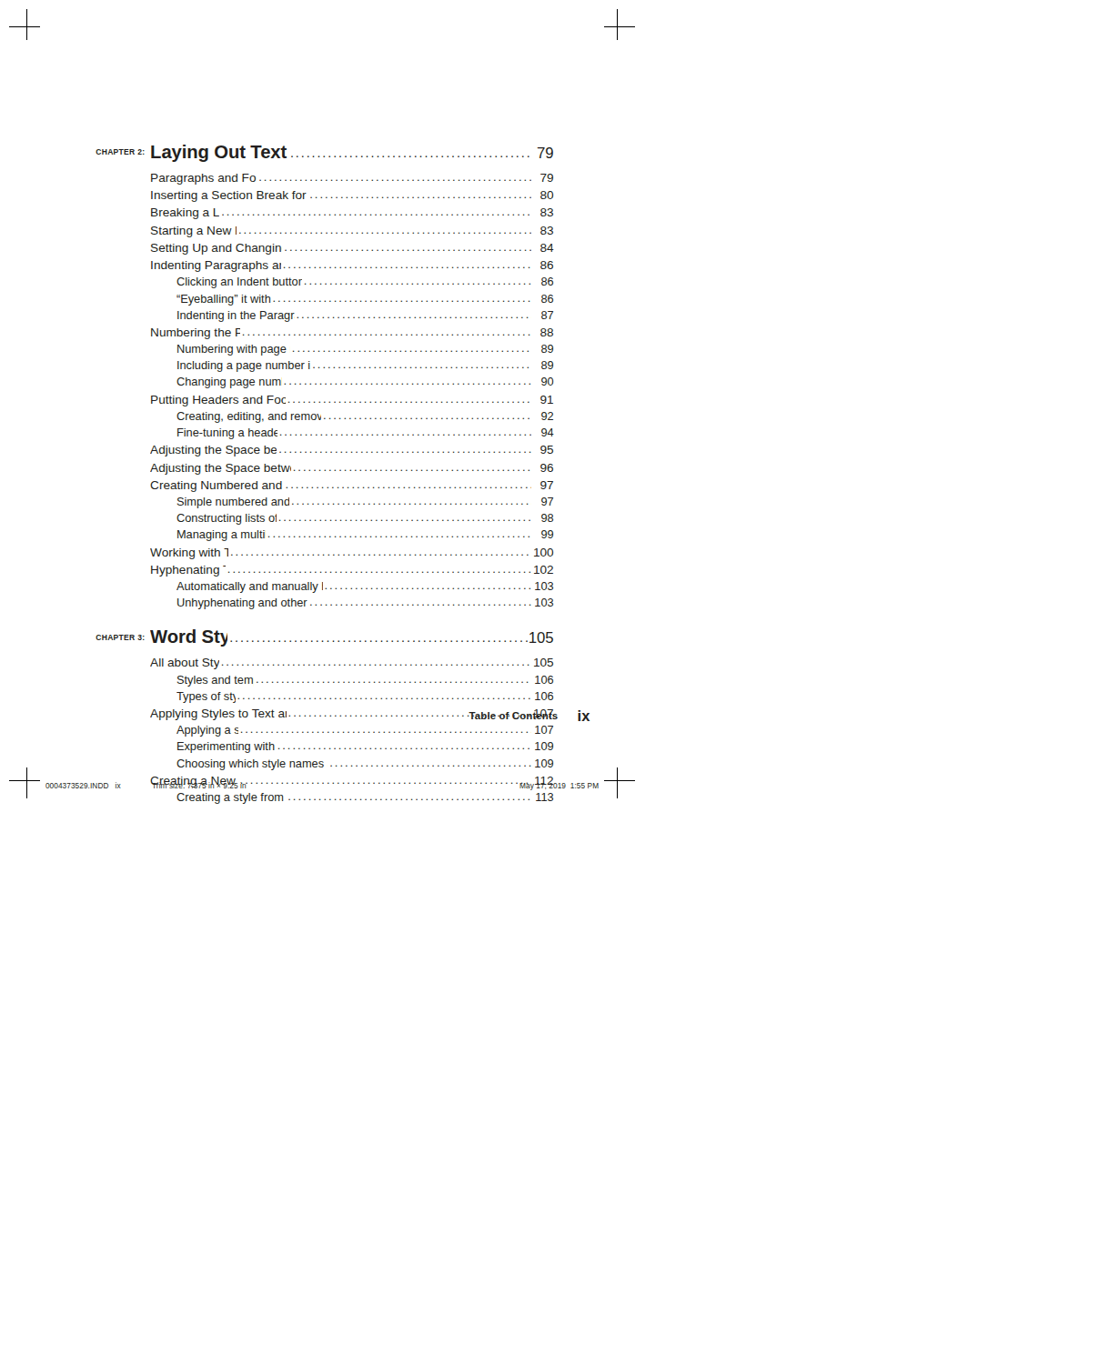Chapter 2:
Laying Out Text and Pages ........................................................................... 79
Paragraphs and Formatting........................................................................... 79
Inserting a Section Break for Formatting Purposes........................................................................... 80
Breaking a Line........................................................................... 83
Starting a New Page........................................................................... 83
Setting Up and Changing the Margins........................................................................... 84
Indenting Paragraphs and First Lines........................................................................... 86
Clicking an Indent button (for left-indents)........................................................................... 86
“Eyeballing” it with the ruler........................................................................... 86
Indenting in the Paragraph dialog box........................................................................... 87
Numbering the Pages........................................................................... 88
Numbering with page numbers only........................................................................... 89
Including a page number in a header or footer........................................................................... 89
Changing page number formats........................................................................... 90
Putting Headers and Footers on Pages........................................................................... 91
Creating, editing, and removing headers and footers........................................................................... 92
Fine-tuning a header or footer........................................................................... 94
Adjusting the Space between Lines........................................................................... 95
Adjusting the Space between Paragraphs........................................................................... 96
Creating Numbered and Bulleted Lists........................................................................... 97
Simple numbered and bulleted lists........................................................................... 97
Constructing lists of your own........................................................................... 98
Managing a multilevel list........................................................................... 99
Working with Tabs........................................................................... 100
Hyphenating Text........................................................................... 102
Automatically and manually hyphenating a document........................................................................... 103
Unhyphenating and other hyphenation tasks........................................................................... 103
Chapter 3:
Word Styles ........................................................................... 105
All about Styles........................................................................... 105
Styles and templates........................................................................... 106
Types of styles........................................................................... 106
Applying Styles to Text and Paragraphs........................................................................... 107
Applying a style........................................................................... 107
Experimenting with style sets........................................................................... 109
Choosing which style names appear on the Style menus........................................................................... 109
Creating a New Style........................................................................... 112
Creating a style from a paragraph........................................................................... 113
Creating a style from the ground up........................................................................... 113
Modifying a Style........................................................................... 115
Creating and Managing Templates........................................................................... 116
Creating a new template........................................................................... 117
Opening a template so that you can modify it........................................................................... 120
Modifying, deleting, and renaming styles in templates........................................................................... 121
Table of Contentsix
0004373529.INDD ix Trim size: 7.375 in × 9.25 in May 17, 2019 1:55 PM